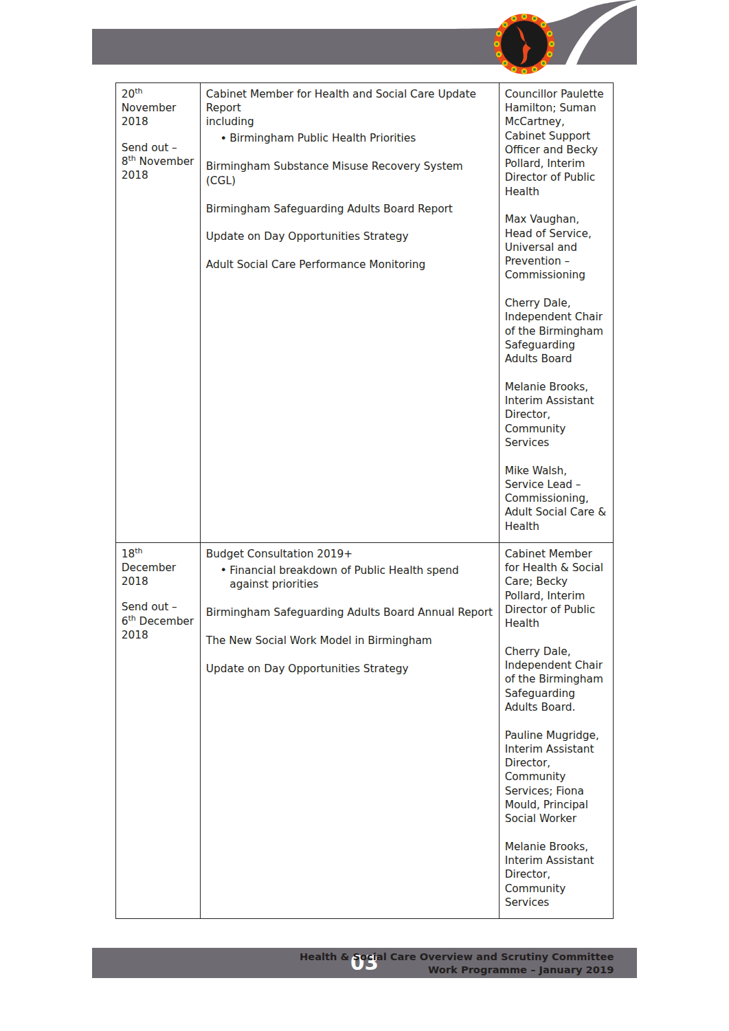| 20 th November 2018 Send out – 8 th November 2018 | Cabinet Member for Health and Social Care Update Report including Birmingham Public Health Priorities Birmingham Substance Misuse Recovery System (CGL) Birmingham Safeguarding Adults Board Report Update on Day Opportunities Strategy Adult Social Care Performance Monitoring | Councillor Paulette Hamilton; Suman McCartney, Cabinet Support Officer and Becky Pollard, Interim Director of Public Health Max Vaughan, Head of Service, Universal and Prevention – Commissioning Cherry Dale, Independent Chair of the Birmingham Safeguarding Adults Board Melanie Brooks, Interim Assistant Director, Community Services Mike Walsh, Service Lead – Commissioning, Adult Social Care & Health |
| 18 th December 2018 Send out – 6 th December 2018 | Budget Consultation 2019+ Financial breakdown of Public Health spend against priorities Birmingham Safeguarding Adults Board Annual Report The New Social Work Model in Birmingham Update on Day Opportunities Strategy | Cabinet Member for Health & Social Care; Becky Pollard, Interim Director of Public Health Cherry Dale, Independent Chair of the Birmingham Safeguarding Adults Board. Pauline Mugridge, Interim Assistant Director, Community Services; Fiona Mould, Principal Social Worker Melanie Brooks, Interim Assistant Director, Community Services |
03
Health & Social Care Overview and Scrutiny Committee
Work Programme – January 2019